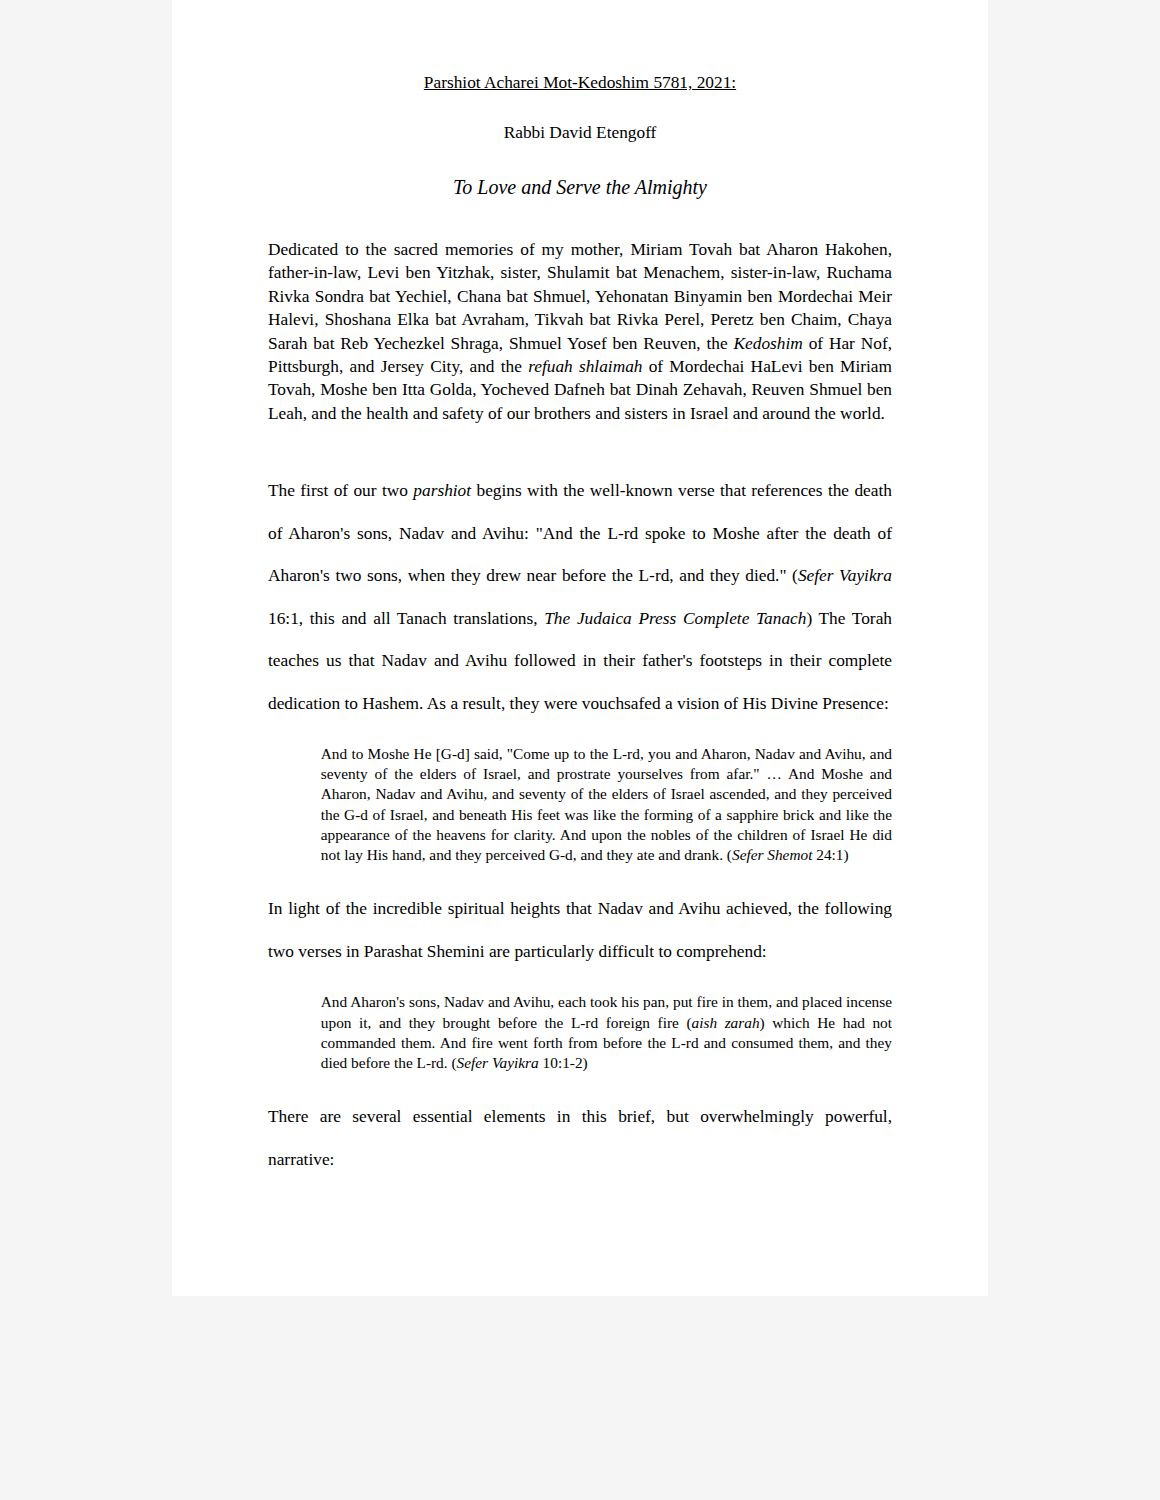Parshiot Acharei Mot-Kedoshim 5781, 2021:
Rabbi David Etengoff
To Love and Serve the Almighty
Dedicated to the sacred memories of my mother, Miriam Tovah bat Aharon Hakohen, father-in-law, Levi ben Yitzhak, sister, Shulamit bat Menachem, sister-in-law, Ruchama Rivka Sondra bat Yechiel, Chana bat Shmuel, Yehonatan Binyamin ben Mordechai Meir Halevi, Shoshana Elka bat Avraham, Tikvah bat Rivka Perel, Peretz ben Chaim, Chaya Sarah bat Reb Yechezkel Shraga, Shmuel Yosef ben Reuven, the Kedoshim of Har Nof, Pittsburgh, and Jersey City, and the refuah shlaimah of Mordechai HaLevi ben Miriam Tovah, Moshe ben Itta Golda, Yocheved Dafneh bat Dinah Zehavah, Reuven Shmuel ben Leah, and the health and safety of our brothers and sisters in Israel and around the world.
The first of our two parshiot begins with the well-known verse that references the death of Aharon's sons, Nadav and Avihu: "And the L-rd spoke to Moshe after the death of Aharon's two sons, when they drew near before the L-rd, and they died." (Sefer Vayikra 16:1, this and all Tanach translations, The Judaica Press Complete Tanach) The Torah teaches us that Nadav and Avihu followed in their father's footsteps in their complete dedication to Hashem. As a result, they were vouchsafed a vision of His Divine Presence:
And to Moshe He [G-d] said, "Come up to the L-rd, you and Aharon, Nadav and Avihu, and seventy of the elders of Israel, and prostrate yourselves from afar." … And Moshe and Aharon, Nadav and Avihu, and seventy of the elders of Israel ascended, and they perceived the G-d of Israel, and beneath His feet was like the forming of a sapphire brick and like the appearance of the heavens for clarity. And upon the nobles of the children of Israel He did not lay His hand, and they perceived G-d, and they ate and drank. (Sefer Shemot 24:1)
In light of the incredible spiritual heights that Nadav and Avihu achieved, the following two verses in Parashat Shemini are particularly difficult to comprehend:
And Aharon's sons, Nadav and Avihu, each took his pan, put fire in them, and placed incense upon it, and they brought before the L-rd foreign fire (aish zarah) which He had not commanded them. And fire went forth from before the L-rd and consumed them, and they died before the L-rd. (Sefer Vayikra 10:1-2)
There are several essential elements in this brief, but overwhelmingly powerful, narrative: